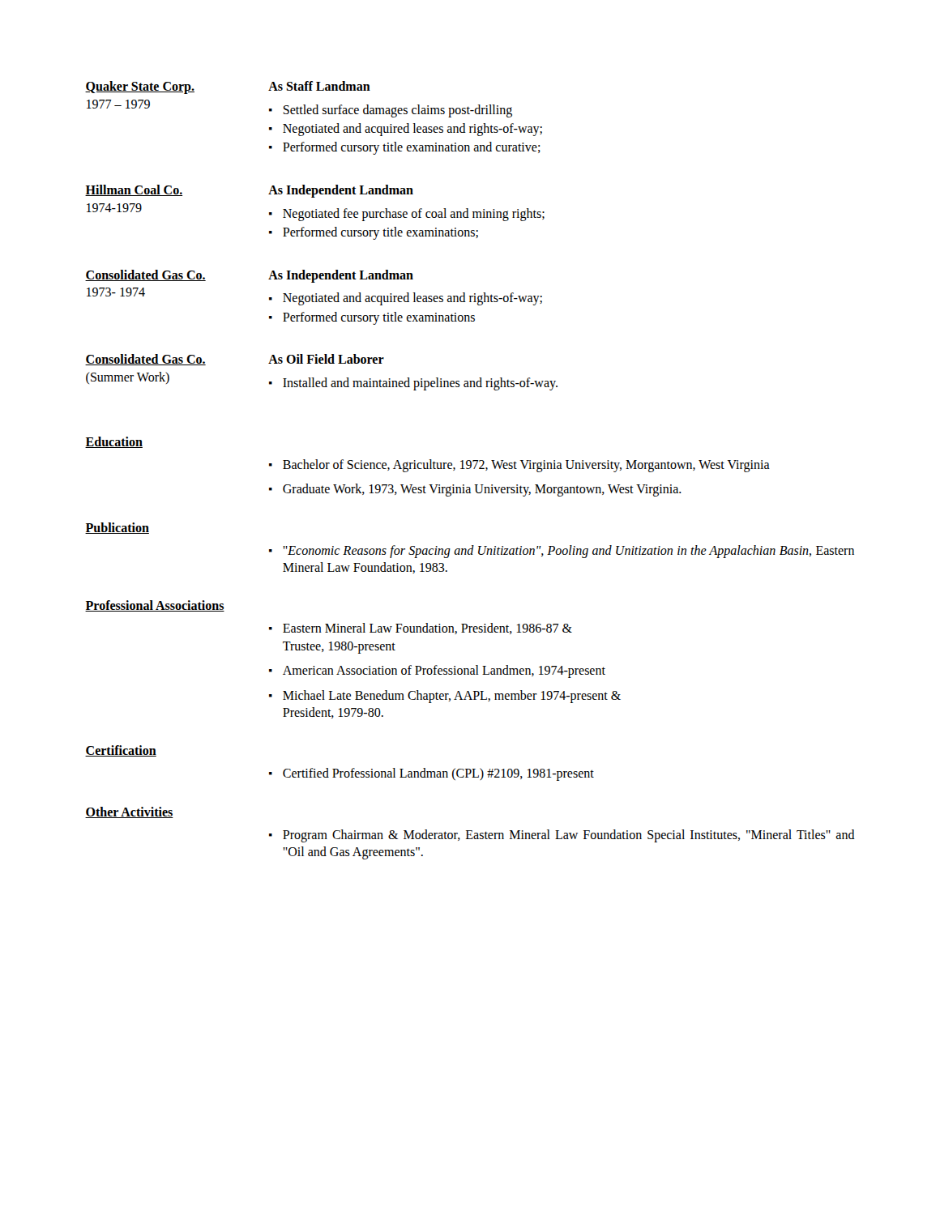Quaker State Corp.
1977 – 1979
As Staff Landman
Settled surface damages claims post-drilling
Negotiated and acquired leases and rights-of-way;
Performed cursory title examination and curative;
Hillman Coal Co.
1974-1979
As Independent Landman
Negotiated fee purchase of coal and mining rights;
Performed cursory title examinations;
Consolidated Gas Co.
1973- 1974
As Independent Landman
Negotiated and acquired leases and rights-of-way;
Performed cursory title examinations
Consolidated Gas Co.
(Summer Work)
As Oil Field Laborer
Installed and maintained pipelines and rights-of-way.
Education
Bachelor of Science, Agriculture, 1972, West Virginia University, Morgantown, West Virginia
Graduate Work, 1973, West Virginia University, Morgantown, West Virginia.
Publication
"Economic Reasons for Spacing and Unitization", Pooling and Unitization in the Appalachian Basin, Eastern Mineral Law Foundation, 1983.
Professional Associations
Eastern Mineral Law Foundation, President, 1986-87 &
Trustee, 1980-present
American Association of Professional Landmen, 1974-present
Michael Late Benedum Chapter, AAPL, member 1974-present &
President, 1979-80.
Certification
Certified Professional Landman (CPL) #2109, 1981-present
Other Activities
Program Chairman & Moderator, Eastern Mineral Law Foundation Special Institutes, "Mineral Titles" and "Oil and Gas Agreements".